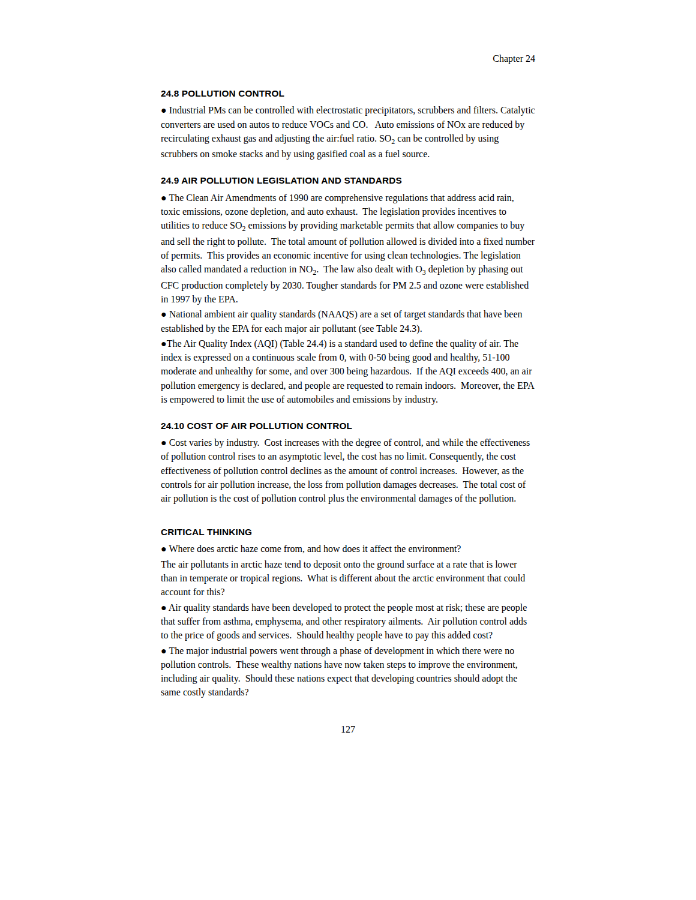Chapter 24
24.8 POLLUTION CONTROL
● Industrial PMs can be controlled with electrostatic precipitators, scrubbers and filters. Catalytic converters are used on autos to reduce VOCs and CO. Auto emissions of NOx are reduced by recirculating exhaust gas and adjusting the air:fuel ratio. SO2 can be controlled by using scrubbers on smoke stacks and by using gasified coal as a fuel source.
24.9 AIR POLLUTION LEGISLATION AND STANDARDS
● The Clean Air Amendments of 1990 are comprehensive regulations that address acid rain, toxic emissions, ozone depletion, and auto exhaust. The legislation provides incentives to utilities to reduce SO2 emissions by providing marketable permits that allow companies to buy and sell the right to pollute. The total amount of pollution allowed is divided into a fixed number of permits. This provides an economic incentive for using clean technologies. The legislation also called mandated a reduction in NO2. The law also dealt with O3 depletion by phasing out CFC production completely by 2030. Tougher standards for PM 2.5 and ozone were established in 1997 by the EPA.
● National ambient air quality standards (NAAQS) are a set of target standards that have been established by the EPA for each major air pollutant (see Table 24.3).
●The Air Quality Index (AQI) (Table 24.4) is a standard used to define the quality of air. The index is expressed on a continuous scale from 0, with 0-50 being good and healthy, 51-100 moderate and unhealthy for some, and over 300 being hazardous. If the AQI exceeds 400, an air pollution emergency is declared, and people are requested to remain indoors. Moreover, the EPA is empowered to limit the use of automobiles and emissions by industry.
24.10 COST OF AIR POLLUTION CONTROL
● Cost varies by industry. Cost increases with the degree of control, and while the effectiveness of pollution control rises to an asymptotic level, the cost has no limit. Consequently, the cost effectiveness of pollution control declines as the amount of control increases. However, as the controls for air pollution increase, the loss from pollution damages decreases. The total cost of air pollution is the cost of pollution control plus the environmental damages of the pollution.
CRITICAL THINKING
● Where does arctic haze come from, and how does it affect the environment?
The air pollutants in arctic haze tend to deposit onto the ground surface at a rate that is lower than in temperate or tropical regions. What is different about the arctic environment that could account for this?
● Air quality standards have been developed to protect the people most at risk; these are people that suffer from asthma, emphysema, and other respiratory ailments. Air pollution control adds to the price of goods and services. Should healthy people have to pay this added cost?
● The major industrial powers went through a phase of development in which there were no pollution controls. These wealthy nations have now taken steps to improve the environment, including air quality. Should these nations expect that developing countries should adopt the same costly standards?
127